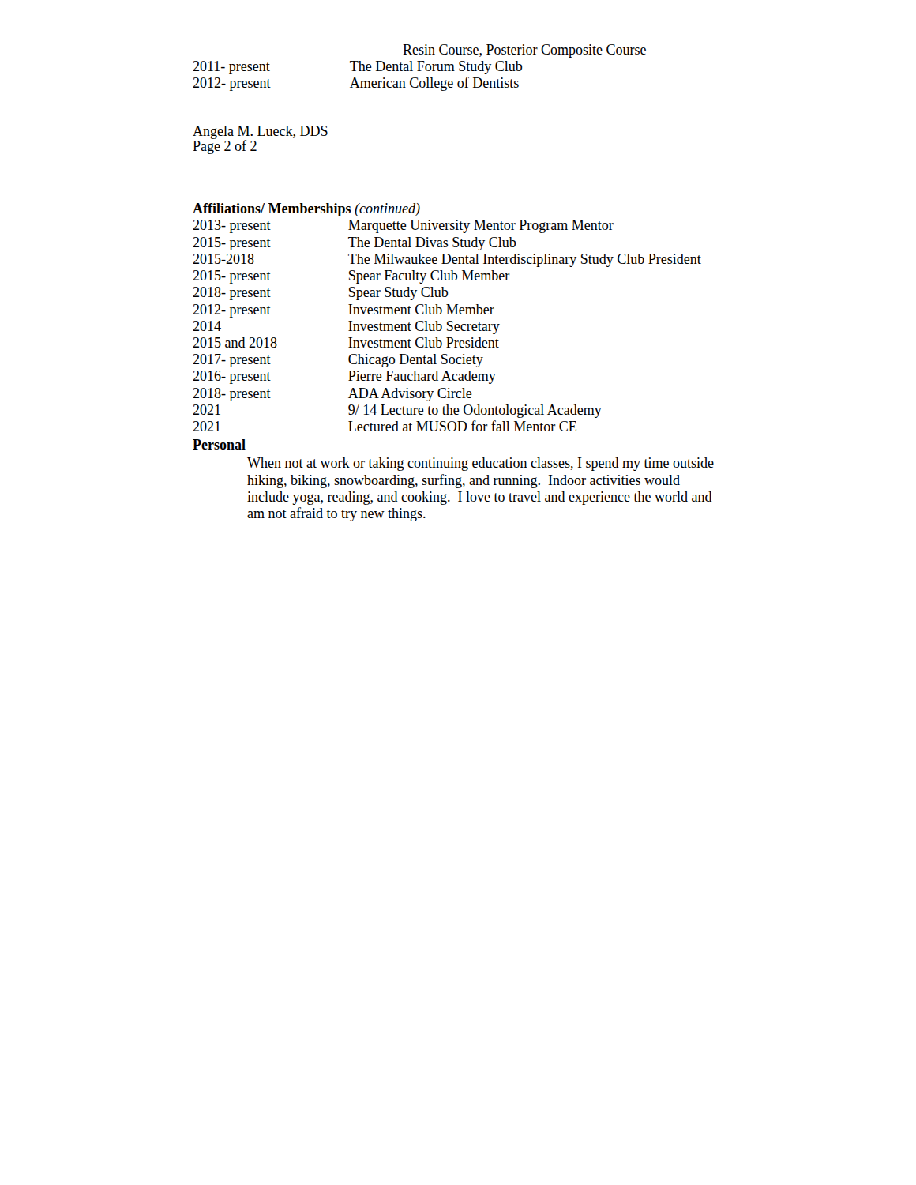Resin Course, Posterior Composite Course
| 2011- present | The Dental Forum Study Club |
| 2012- present | American College of Dentists |
Angela M. Lueck, DDS
Page 2 of 2
Affiliations/ Memberships (continued)
| 2013- present | Marquette University Mentor Program Mentor |
| 2015- present | The Dental Divas Study Club |
| 2015-2018 | The Milwaukee Dental Interdisciplinary Study Club President |
| 2015- present | Spear Faculty Club Member |
| 2018- present | Spear Study Club |
| 2012- present | Investment Club Member |
| 2014 | Investment Club Secretary |
| 2015 and 2018 | Investment Club President |
| 2017- present | Chicago Dental Society |
| 2016- present | Pierre Fauchard Academy |
| 2018- present | ADA Advisory Circle |
| 2021 | 9/ 14 Lecture to the Odontological Academy |
| 2021 | Lectured at MUSOD for fall Mentor CE |
Personal
When not at work or taking continuing education classes, I spend my time outside hiking, biking, snowboarding, surfing, and running. Indoor activities would include yoga, reading, and cooking. I love to travel and experience the world and am not afraid to try new things.